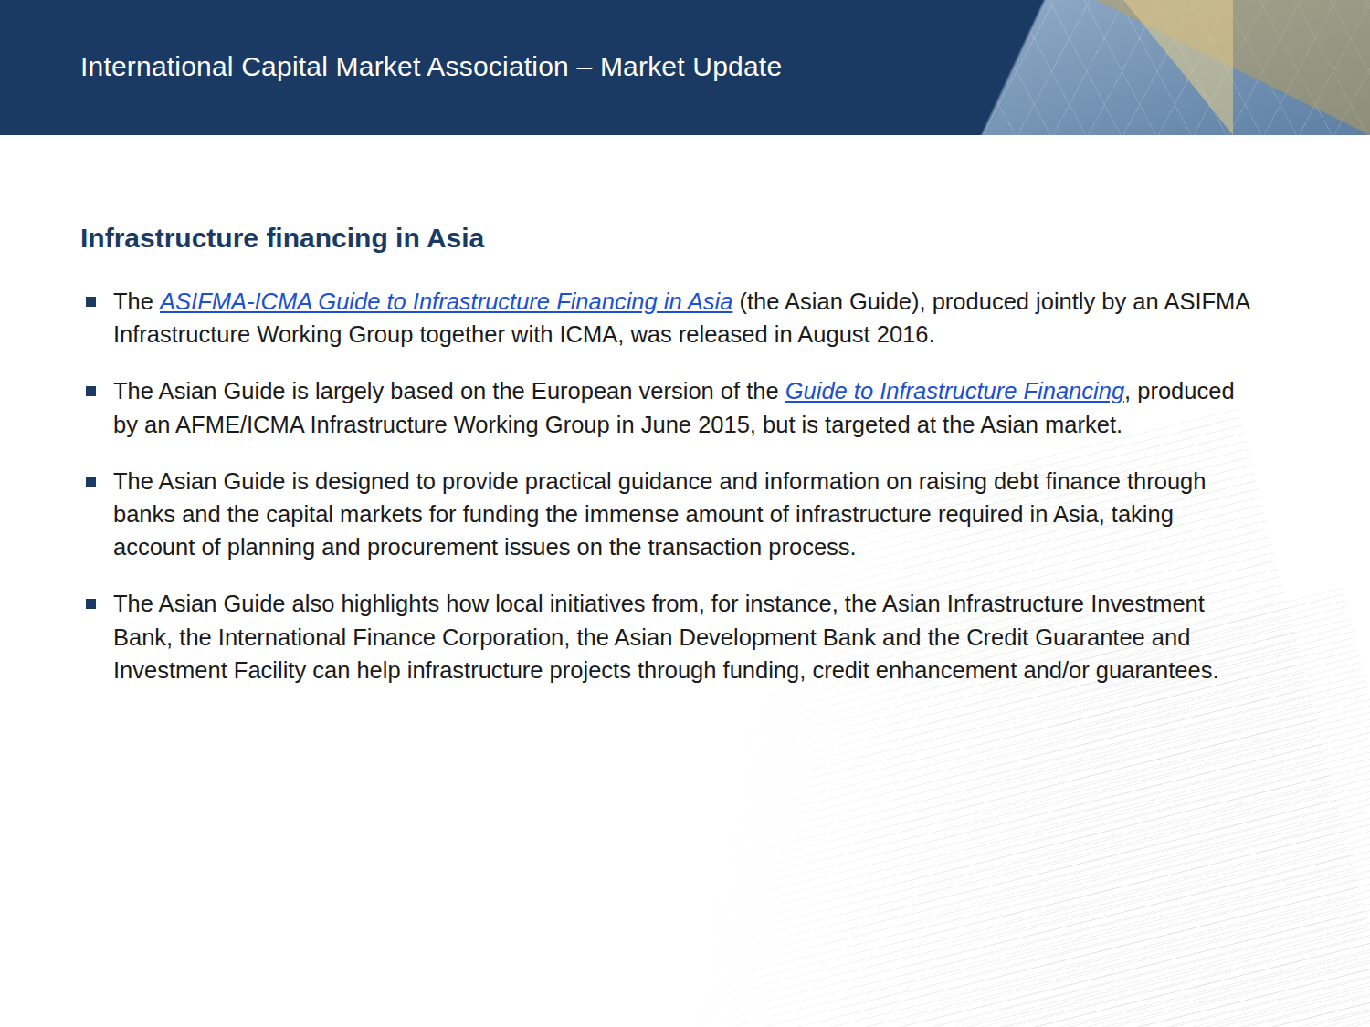International Capital Market Association – Market Update
Infrastructure financing in Asia
The ASIFMA-ICMA Guide to Infrastructure Financing in Asia (the Asian Guide), produced jointly by an ASIFMA Infrastructure Working Group together with ICMA, was released in August 2016.
The Asian Guide is largely based on the European version of the Guide to Infrastructure Financing, produced by an AFME/ICMA Infrastructure Working Group in June 2015, but is targeted at the Asian market.
The Asian Guide is designed to provide practical guidance and information on raising debt finance through banks and the capital markets for funding the immense amount of infrastructure required in Asia, taking account of planning and procurement issues on the transaction process.
The Asian Guide also highlights how local initiatives from, for instance, the Asian Infrastructure Investment Bank, the International Finance Corporation, the Asian Development Bank and the Credit Guarantee and Investment Facility can help infrastructure projects through funding, credit enhancement and/or guarantees.